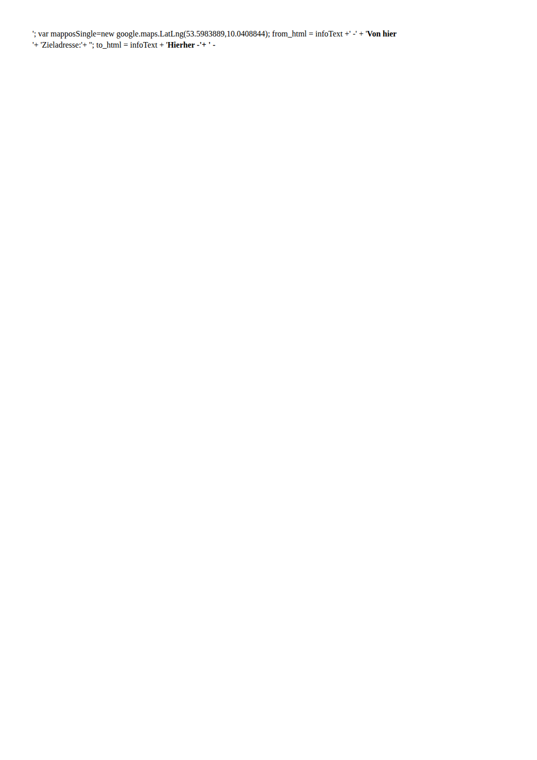'; var mapposSingle=new google.maps.LatLng(53.5983889,10.0408844); from_html = infoText +' -' + 'Von hier
'+ 'Zieladresse:'+ ''; to_html = infoText + 'Hierher -'+ ' -